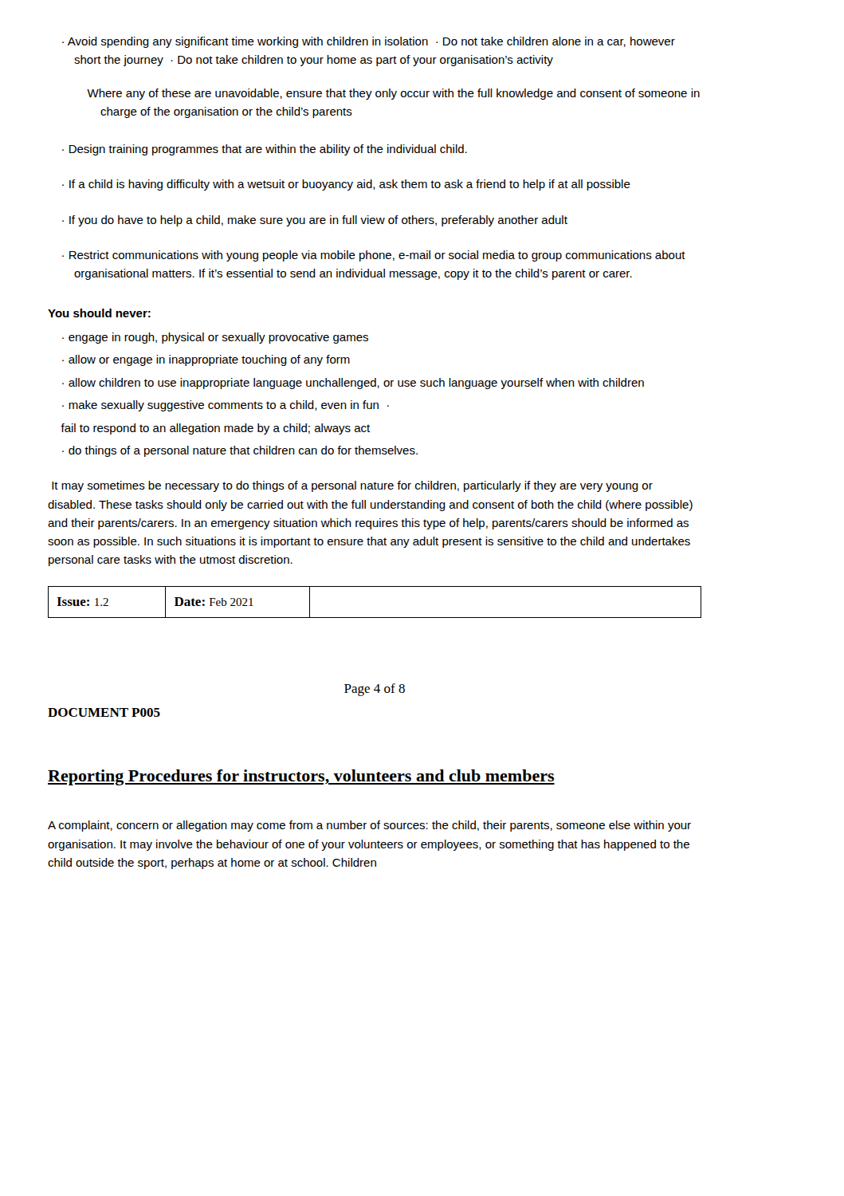· Avoid spending any significant time working with children in isolation · Do not take children alone in a car, however short the journey · Do not take children to your home as part of your organisation’s activity
Where any of these are unavoidable, ensure that they only occur with the full knowledge and consent of someone in charge of the organisation or the child’s parents
· Design training programmes that are within the ability of the individual child.
· If a child is having difficulty with a wetsuit or buoyancy aid, ask them to ask a friend to help if at all possible
· If you do have to help a child, make sure you are in full view of others, preferably another adult
· Restrict communications with young people via mobile phone, e-mail or social media to group communications about organisational matters. If it’s essential to send an individual message, copy it to the child’s parent or carer.
You should never:
· engage in rough, physical or sexually provocative games
· allow or engage in inappropriate touching of any form
· allow children to use inappropriate language unchallenged, or use such language yourself when with children
· make sexually suggestive comments to a child, even in fun ·
fail to respond to an allegation made by a child; always act
· do things of a personal nature that children can do for themselves.
It may sometimes be necessary to do things of a personal nature for children, particularly if they are very young or disabled. These tasks should only be carried out with the full understanding and consent of both the child (where possible) and their parents/carers. In an emergency situation which requires this type of help, parents/carers should be informed as soon as possible. In such situations it is important to ensure that any adult present is sensitive to the child and undertakes personal care tasks with the utmost discretion.
| Issue: 1.2 | Date: Feb 2021 | |
Page 4 of 8
DOCUMENT P005
Reporting Procedures for instructors, volunteers and club members
A complaint, concern or allegation may come from a number of sources: the child, their parents, someone else within your organisation. It may involve the behaviour of one of your volunteers or employees, or something that has happened to the child outside the sport, perhaps at home or at school. Children